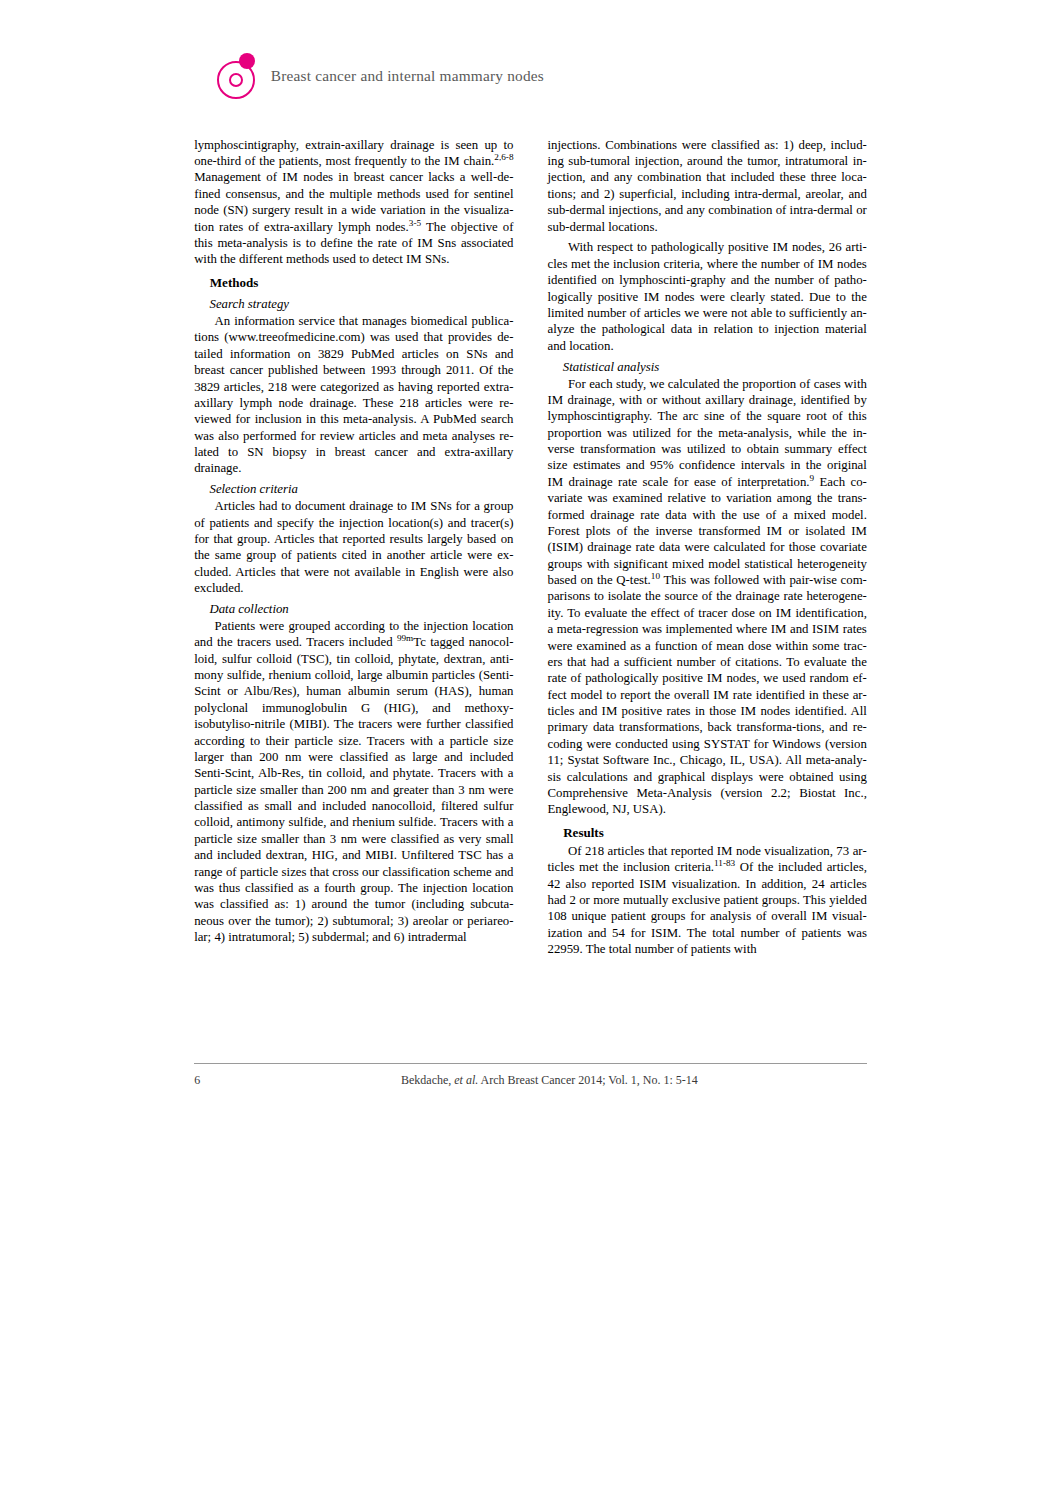Breast cancer and internal mammary nodes
lymphoscintigraphy, extrain-axillary drainage is seen up to one-third of the patients, most frequently to the IM chain.2,6-8 Management of IM nodes in breast cancer lacks a well-defined consensus, and the multiple methods used for sentinel node (SN) surgery result in a wide variation in the visualization rates of extra-axillary lymph nodes.3-5 The objective of this meta-analysis is to define the rate of IM Sns associated with the different methods used to detect IM SNs.
Methods
Search strategy
An information service that manages biomedical publications (www.treeofmedicine.com) was used that provides detailed information on 3829 PubMed articles on SNs and breast cancer published between 1993 through 2011. Of the 3829 articles, 218 were categorized as having reported extra-axillary lymph node drainage. These 218 articles were reviewed for inclusion in this meta-analysis. A PubMed search was also performed for review articles and meta analyses related to SN biopsy in breast cancer and extra-axillary drainage.
Selection criteria
Articles had to document drainage to IM SNs for a group of patients and specify the injection location(s) and tracer(s) for that group. Articles that reported results largely based on the same group of patients cited in another article were excluded. Articles that were not available in English were also excluded.
Data collection
Patients were grouped according to the injection location and the tracers used. Tracers included 99mTc tagged nanocolloid, sulfur colloid (TSC), tin colloid, phytate, dextran, antimony sulfide, rhenium colloid, large albumin particles (Senti- Scint or Albu/Res), human albumin serum (HAS), human polyclonal immunoglobulin G (HIG), and methoxyisobutyliso-nitrile (MIBI). The tracers were further classified according to their particle size. Tracers with a particle size larger than 200 nm were classified as large and included Senti-Scint, Alb-Res, tin colloid, and phytate. Tracers with a particle size smaller than 200 nm and greater than 3 nm were classified as small and included nanocolloid, filtered sulfur colloid, antimony sulfide, and rhenium sulfide. Tracers with a particle size smaller than 3 nm were classified as very small and included dextran, HIG, and MIBI. Unfiltered TSC has a range of particle sizes that cross our classification scheme and was thus classified as a fourth group. The injection location was classified as: 1) around the tumor (including subcutaneous over the tumor); 2) subtumoral; 3) areolar or periareolar; 4) intratumoral; 5) subdermal; and 6) intradermal
injections. Combinations were classified as: 1) deep, including sub-tumoral injection, around the tumor, intratumoral injection, and any combination that included these three locations; and 2) superficial, including intra-dermal, areolar, and sub-dermal injections, and any combination of intra-dermal or sub-dermal locations.
With respect to pathologically positive IM nodes, 26 articles met the inclusion criteria, where the number of IM nodes identified on lymphoscinti-graphy and the number of pathologically positive IM nodes were clearly stated. Due to the limited number of articles we were not able to sufficiently analyze the pathological data in relation to injection material and location.
Statistical analysis
For each study, we calculated the proportion of cases with IM drainage, with or without axillary drainage, identified by lymphoscintigraphy. The arc sine of the square root of this proportion was utilized for the meta-analysis, while the inverse transformation was utilized to obtain summary effect size estimates and 95% confidence intervals in the original IM drainage rate scale for ease of interpretation.9 Each covariate was examined relative to variation among the transformed drainage rate data with the use of a mixed model. Forest plots of the inverse transformed IM or isolated IM (ISIM) drainage rate data were calculated for those covariate groups with significant mixed model statistical heterogeneity based on the Q-test.10 This was followed with pair-wise comparisons to isolate the source of the drainage rate heterogeneity. To evaluate the effect of tracer dose on IM identification, a meta-regression was implemented where IM and ISIM rates were examined as a function of mean dose within some tracers that had a sufficient number of citations. To evaluate the rate of pathologically positive IM nodes, we used random effect model to report the overall IM rate identified in these articles and IM positive rates in those IM nodes identified. All primary data transformations, back transforma-tions, and recoding were conducted using SYSTAT for Windows (version 11; Systat Software Inc., Chicago, IL, USA). All meta-analysis calculations and graphical displays were obtained using Comprehensive Meta-Analysis (version 2.2; Biostat Inc., Englewood, NJ, USA).
Results
Of 218 articles that reported IM node visualization, 73 articles met the inclusion criteria.11-83 Of the included articles, 42 also reported ISIM visualization. In addition, 24 articles had 2 or more mutually exclusive patient groups. This yielded 108 unique patient groups for analysis of overall IM visualization and 54 for ISIM. The total number of patients was 22959. The total number of patients with
6
Bekdache, et al. Arch Breast Cancer 2014; Vol. 1, No. 1: 5-14